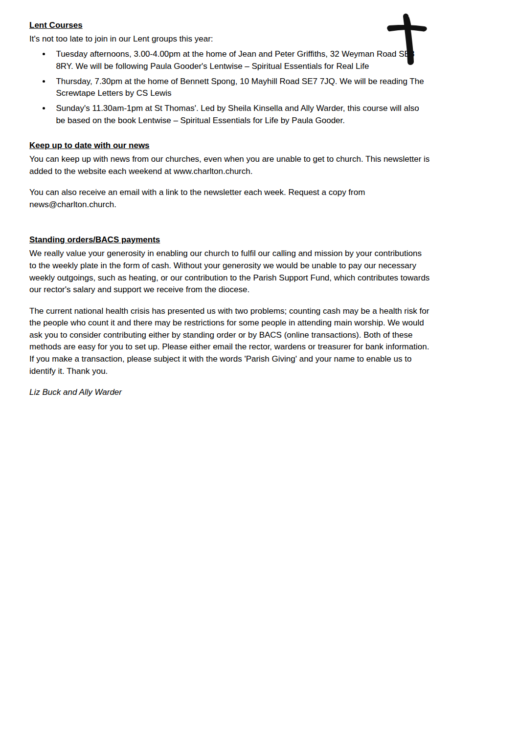Lent Courses
It's not too late to join in our Lent groups this year:
Tuesday afternoons, 3.00-4.00pm at the home of Jean and Peter Griffiths, 32 Weyman Road SE3 8RY. We will be following Paula Gooder's Lentwise – Spiritual Essentials for Real Life
Thursday, 7.30pm at the home of Bennett Spong, 10 Mayhill Road SE7 7JQ. We will be reading The Screwtape Letters by CS Lewis
Sunday's 11.30am-1pm at St Thomas'. Led by Sheila Kinsella and Ally Warder, this course will also be based on the book Lentwise – Spiritual Essentials for Life by Paula Gooder.
Keep up to date with our news
You can keep up with news from our churches, even when you are unable to get to church. This newsletter is added to the website each weekend at www.charlton.church.
You can also receive an email with a link to the newsletter each week. Request a copy from news@charlton.church.
Standing orders/BACS payments
We really value your generosity in enabling our church to fulfil our calling and mission by your contributions to the weekly plate in the form of cash. Without your generosity we would be unable to pay our necessary weekly outgoings, such as heating, or our contribution to the Parish Support Fund, which contributes towards our rector's salary and support we receive from the diocese.
The current national health crisis has presented us with two problems; counting cash may be a health risk for the people who count it and there may be restrictions for some people in attending main worship. We would ask you to consider contributing either by standing order or by BACS (online transactions). Both of these methods are easy for you to set up. Please either email the rector, wardens or treasurer for bank information. If you make a transaction, please subject it with the words 'Parish Giving' and your name to enable us to identify it. Thank you.
Liz Buck and Ally Warder